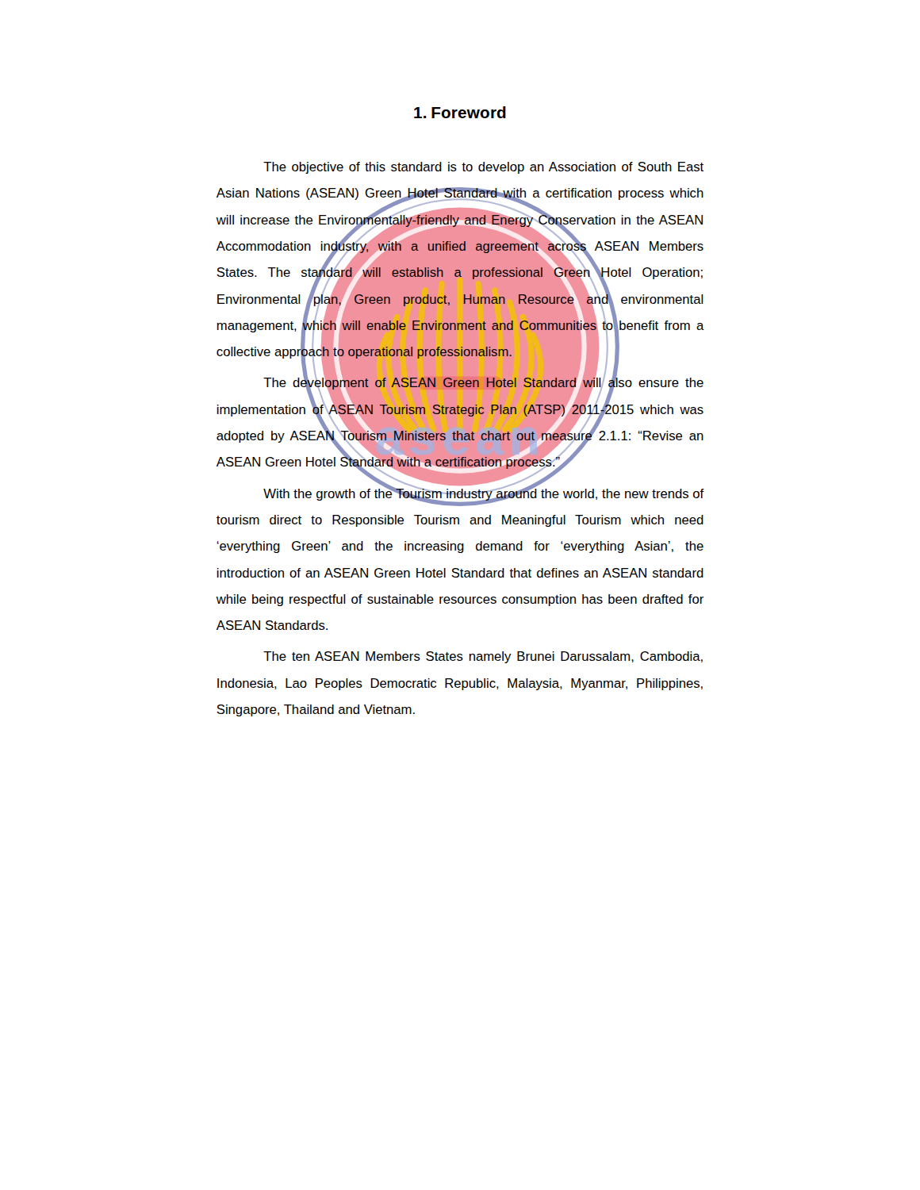asean
1. Foreword
The objective of this standard is to develop an Association of South East Asian Nations (ASEAN) Green Hotel Standard with a certification process which will increase the Environmentally-friendly and Energy Conservation in the ASEAN Accommodation industry, with a unified agreement across ASEAN Members States. The standard will establish a professional Green Hotel Operation; Environmental plan, Green product, Human Resource and environmental management, which will enable Environment and Communities to benefit from a collective approach to operational professionalism.
The development of ASEAN Green Hotel Standard will also ensure the implementation of ASEAN Tourism Strategic Plan (ATSP) 2011-2015 which was adopted by ASEAN Tourism Ministers that chart out measure 2.1.1: “Revise an ASEAN Green Hotel Standard with a certification process.”
With the growth of the Tourism industry around the world, the new trends of tourism direct to Responsible Tourism and Meaningful Tourism which need ‘everything Green’ and the increasing demand for ‘everything Asian’, the introduction of an ASEAN Green Hotel Standard that defines an ASEAN standard while being respectful of sustainable resources consumption has been drafted for ASEAN Standards.
The ten ASEAN Members States namely Brunei Darussalam, Cambodia, Indonesia, Lao Peoples Democratic Republic, Malaysia, Myanmar, Philippines, Singapore, Thailand and Vietnam.